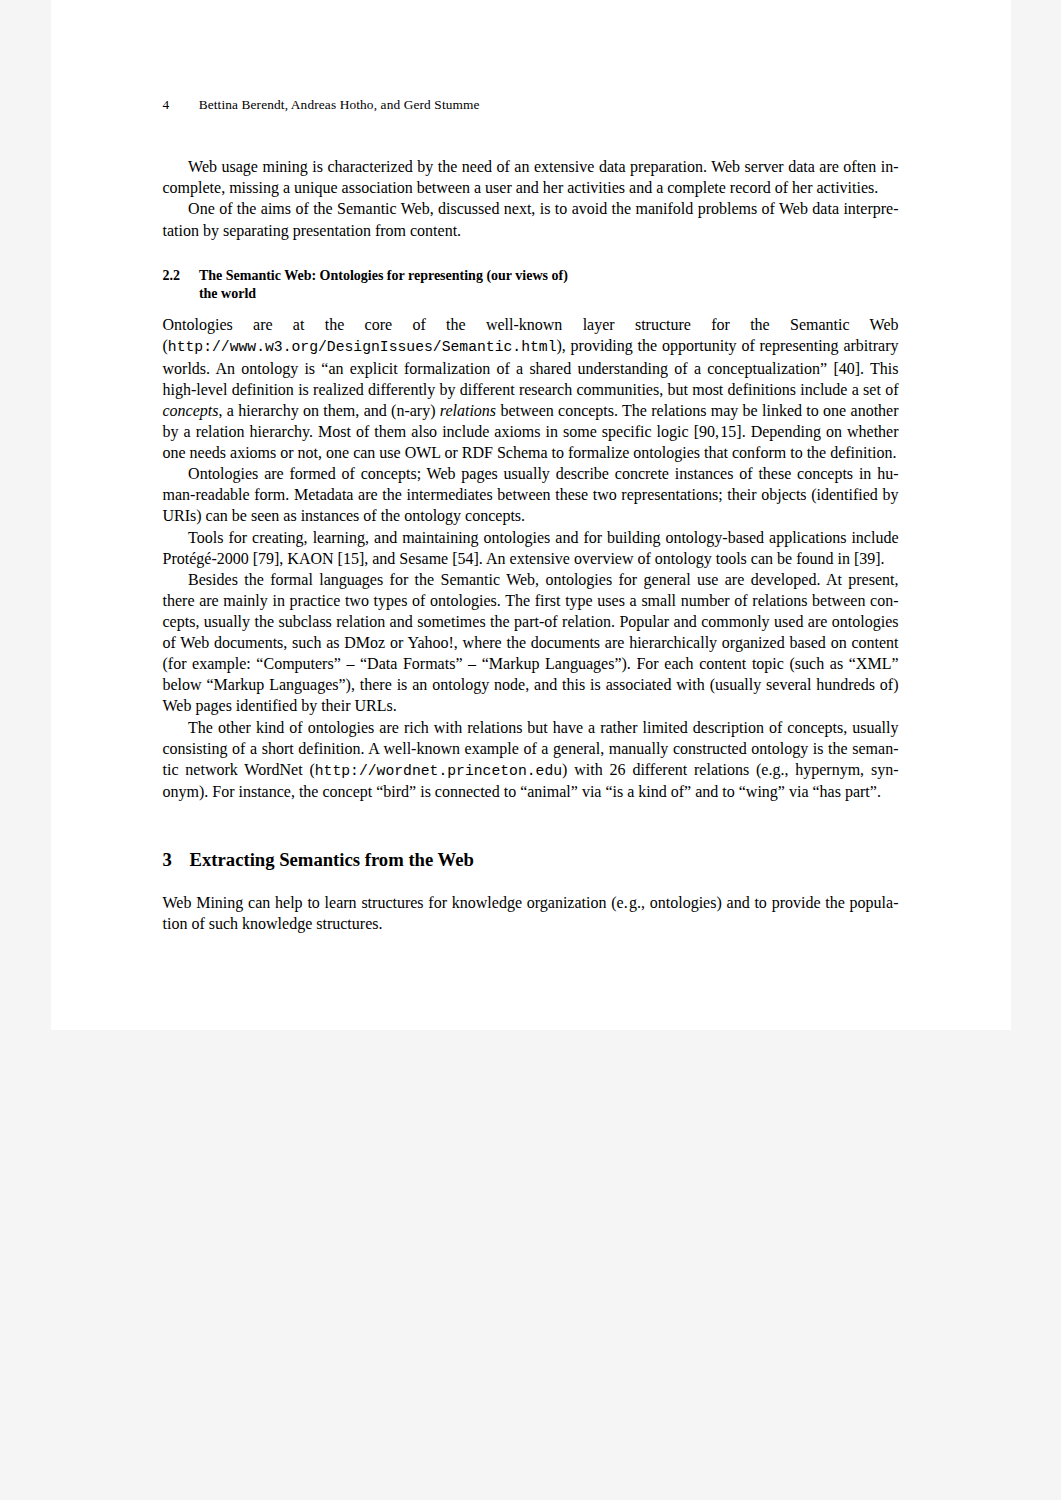4 Bettina Berendt, Andreas Hotho, and Gerd Stumme
Web usage mining is characterized by the need of an extensive data preparation. Web server data are often incomplete, missing a unique association between a user and her activities and a complete record of her activities.
One of the aims of the Semantic Web, discussed next, is to avoid the manifold problems of Web data interpretation by separating presentation from content.
2.2 The Semantic Web: Ontologies for representing (our views of)the world
Ontologies are at the core of the well-known layer structure for the Semantic Web (http://www.w3.org/DesignIssues/Semantic.html), providing the opportunity of representing arbitrary worlds. An ontology is “an explicit formalization of a shared understanding of a conceptualization” [40]. This high-level definition is realized differently by different research communities, but most definitions include a set of concepts, a hierarchy on them, and (n-ary) relations between concepts. The relations may be linked to one another by a relation hierarchy. Most of them also include axioms in some specific logic [90, 15]. Depending on whether one needs axioms or not, one can use OWL or RDF Schema to formalize ontologies that conform to the definition.
Ontologies are formed of concepts; Web pages usually describe concrete instances of these concepts in human-readable form. Metadata are the intermediates between these two representations; their objects (identified by URIs) can be seen as instances of the ontology concepts.
Tools for creating, learning, and maintaining ontologies and for building ontology-based applications include Protégé-2000 [79], KAON [15], and Sesame [54]. An extensive overview of ontology tools can be found in [39].
Besides the formal languages for the Semantic Web, ontologies for general use are developed. At present, there are mainly in practice two types of ontologies. The first type uses a small number of relations between concepts, usually the subclass relation and sometimes the part-of relation. Popular and commonly used are ontologies of Web documents, such as DMoz or Yahoo!, where the documents are hierarchically organized based on content (for example: “Computers” – “Data Formats” – “Markup Languages”). For each content topic (such as “XML” below “Markup Languages”), there is an ontology node, and this is associated with (usually several hundreds of) Web pages identified by their URLs.
The other kind of ontologies are rich with relations but have a rather limited description of concepts, usually consisting of a short definition. A well-known example of a general, manually constructed ontology is the semantic network WordNet (http://wordnet.princeton.edu) with 26 different relations (e.g., hypernym, synonym). For instance, the concept “bird” is connected to “animal” via “is a kind of” and to “wing” via “has part”.
3 Extracting Semantics from the Web
Web Mining can help to learn structures for knowledge organization (e. g., ontologies) and to provide the population of such knowledge structures.